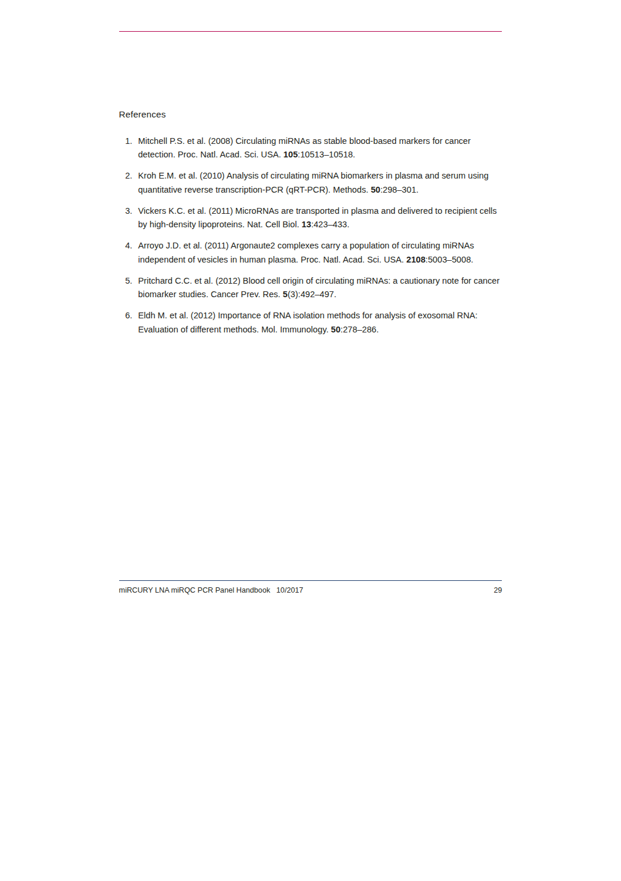References
Mitchell P.S. et al. (2008) Circulating miRNAs as stable blood-based markers for cancer detection. Proc. Natl. Acad. Sci. USA. 105:10513–10518.
Kroh E.M. et al. (2010) Analysis of circulating miRNA biomarkers in plasma and serum using quantitative reverse transcription-PCR (qRT-PCR). Methods. 50:298–301.
Vickers K.C. et al. (2011) MicroRNAs are transported in plasma and delivered to recipient cells by high-density lipoproteins. Nat. Cell Biol. 13:423–433.
Arroyo J.D. et al. (2011) Argonaute2 complexes carry a population of circulating miRNAs independent of vesicles in human plasma. Proc. Natl. Acad. Sci. USA. 2108:5003–5008.
Pritchard C.C. et al. (2012) Blood cell origin of circulating miRNAs: a cautionary note for cancer biomarker studies. Cancer Prev. Res. 5(3):492–497.
Eldh M. et al. (2012) Importance of RNA isolation methods for analysis of exosomal RNA: Evaluation of different methods. Mol. Immunology. 50:278–286.
miRCURY LNA miRQC PCR Panel Handbook 10/2017 29